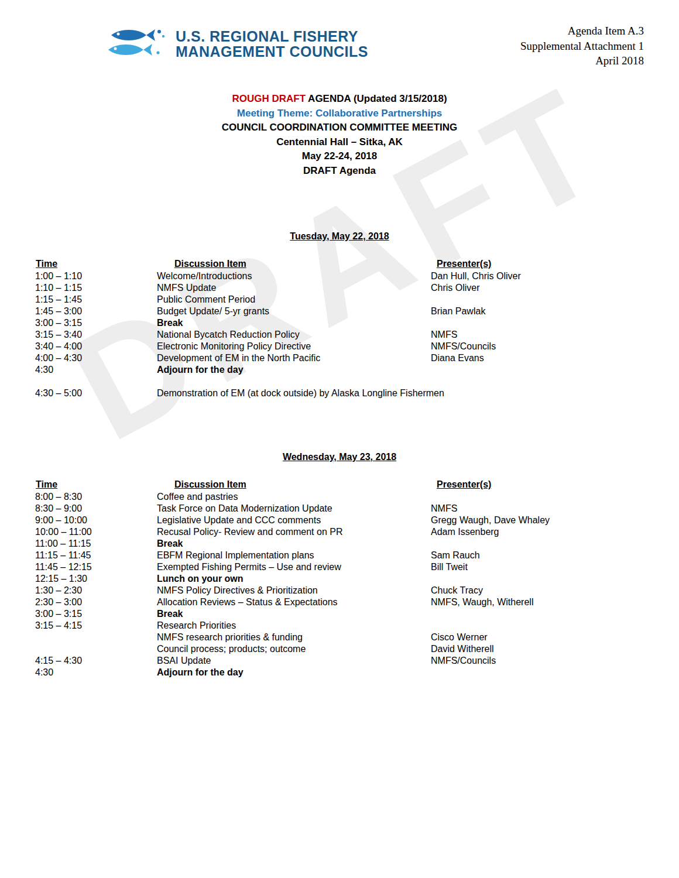DRAFT
U.S. REGIONAL FISHERY
MANAGEMENT COUNCILS
Agenda Item A.3
Supplemental Attachment 1
April 2018
ROUGH DRAFT AGENDA (Updated 3/15/2018)
Meeting Theme: Collaborative Partnerships
COUNCIL COORDINATION COMMITTEE MEETING
Centennial Hall – Sitka, AK
May 22-24, 2018
DRAFT Agenda
Tuesday, May 22, 2018
| Time | Discussion Item | Presenter(s) |
| --- | --- | --- |
| 1:00 – 1:10 | Welcome/Introductions | Dan Hull, Chris Oliver |
| 1:10 – 1:15 | NMFS Update | Chris Oliver |
| 1:15 – 1:45 | Public Comment Period | |
| 1:45 – 3:00 | Budget Update/ 5-yr grants | Brian Pawlak |
| 3:00 – 3:15 | Break | |
| 3:15 – 3:40 | National Bycatch Reduction Policy | NMFS |
| 3:40 – 4:00 | Electronic Monitoring Policy Directive | NMFS/Councils |
| 4:00 – 4:30 | Development of EM in the North Pacific | Diana Evans |
| 4:30 | Adjourn for the day | |
| 4:30 – 5:00 | Demonstration of EM (at dock outside) by Alaska Longline Fishermen |
Wednesday, May 23, 2018
| Time | Discussion Item | Presenter(s) |
| --- | --- | --- |
| 8:00 – 8:30 | Coffee and pastries | |
| 8:30 – 9:00 | Task Force on Data Modernization Update | NMFS |
| 9:00 – 10:00 | Legislative Update and CCC comments | Gregg Waugh, Dave Whaley |
| 10:00 – 11:00 | Recusal Policy- Review and comment on PR | Adam Issenberg |
| 11:00 – 11:15 | Break | |
| 11:15 – 11:45 | EBFM Regional Implementation plans | Sam Rauch |
| 11:45 – 12:15 | Exempted Fishing Permits – Use and review | Bill Tweit |
| 12:15 – 1:30 | Lunch on your own | |
| 1:30 – 2:30 | NMFS Policy Directives & Prioritization | Chuck Tracy |
| 2:30 – 3:00 | Allocation Reviews – Status & Expectations | NMFS, Waugh, Witherell |
| 3:00 – 3:15 | Break | |
| 3:15 – 4:15 | Research Priorities | |
| | NMFS research priorities & funding | Cisco Werner |
| | Council process; products; outcome | David Witherell |
| 4:15 – 4:30 | BSAI Update | NMFS/Councils |
| 4:30 | Adjourn for the day | |